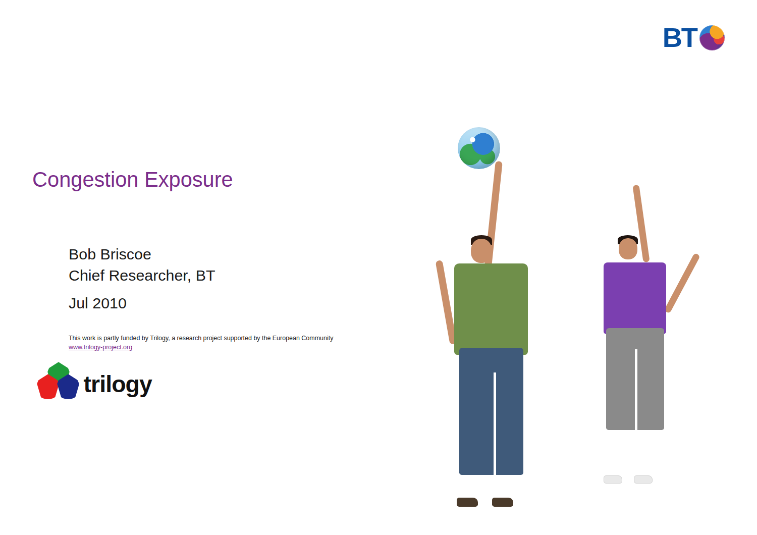BT
Congestion Exposure
Bob Briscoe Chief Researcher, BT Jul 2010
This work is partly funded by Trilogy, a research project supported by the European Community
www.trilogy-project.org
trilogy